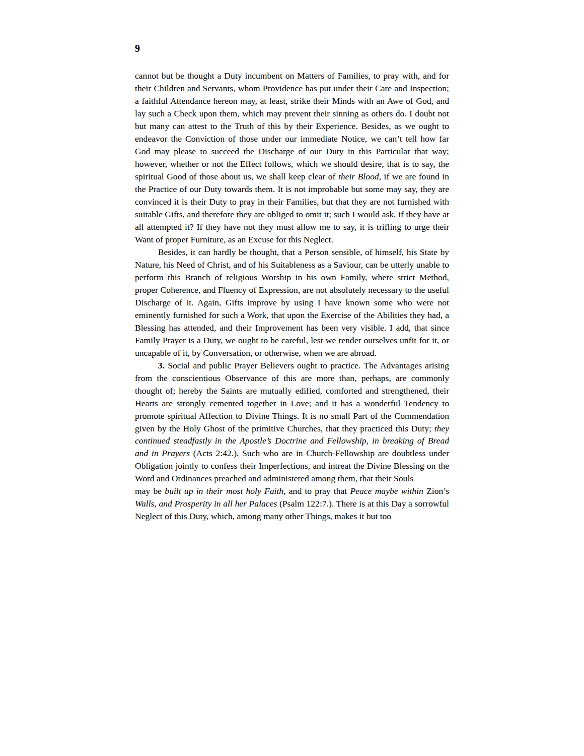9
cannot but be thought a Duty incumbent on Matters of Families, to pray with, and for their Children and Servants, whom Providence has put under their Care and Inspection; a faithful Attendance hereon may, at least, strike their Minds with an Awe of God, and lay such a Check upon them, which may prevent their sinning as others do. I doubt not but many can attest to the Truth of this by their Experience. Besides, as we ought to endeavor the Conviction of those under our immediate Notice, we can’t tell how far God may please to succeed the Discharge of our Duty in this Particular that way; however, whether or not the Effect follows, which we should desire, that is to say, the spiritual Good of those about us, we shall keep clear of their Blood, if we are found in the Practice of our Duty towards them. It is not improbable but some may say, they are convinced it is their Duty to pray in their Families, but that they are not furnished with suitable Gifts, and therefore they are obliged to omit it; such I would ask, if they have at all attempted it? If they have not they must allow me to say, it is trifling to urge their Want of proper Furniture, as an Excuse for this Neglect.
Besides, it can hardly be thought, that a Person sensible, of himself, his State by Nature, his Need of Christ, and of his Suitableness as a Saviour, can be utterly unable to perform this Branch of religious Worship in his own Family, where strict Method, proper Coherence, and Fluency of Expression, are not absolutely necessary to the useful Discharge of it. Again, Gifts improve by using I have known some who were not eminently furnished for such a Work, that upon the Exercise of the Abilities they had, a Blessing has attended, and their Improvement has been very visible. I add, that since Family Prayer is a Duty, we ought to be careful, lest we render ourselves unfit for it, or uncapable of it, by Conversation, or otherwise, when we are abroad.
3. Social and public Prayer Believers ought to practice. The Advantages arising from the conscientious Observance of this are more than, perhaps, are commonly thought of; hereby the Saints are mutually edified, comforted and strengthened, their Hearts are strongly cemented together in Love; and it has a wonderful Tendency to promote spiritual Affection to Divine Things. It is no small Part of the Commendation given by the Holy Ghost of the primitive Churches, that they practiced this Duty; they continued steadfastly in the Apostle’s Doctrine and Fellowship, in breaking of Bread and in Prayers (Acts 2:42.). Such who are in Church-Fellowship are doubtless under Obligation jointly to confess their Imperfections, and intreat the Divine Blessing on the Word and Ordinances preached and administered among them, that their Souls
may be built up in their most holy Faith, and to pray that Peace maybe within Zion’s Walls, and Prosperity in all her Palaces (Psalm 122:7.). There is at this Day a sorrowful Neglect of this Duty, which, among many other Things, makes it but too